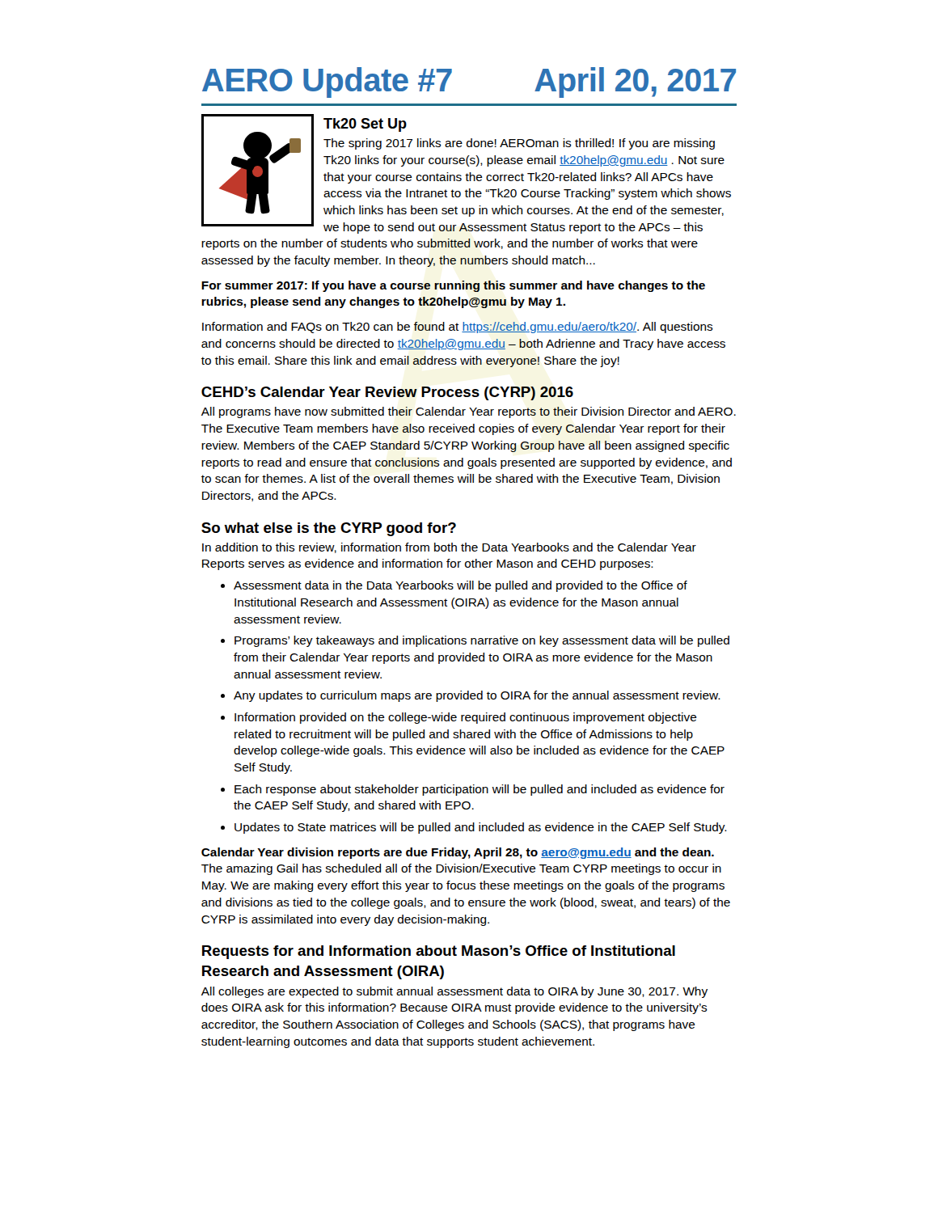A
AERO Update #7
April 20, 2017
Tk20 Set Up
The spring 2017 links are done! AEROman is thrilled! If you are missing Tk20 links for your course(s), please email tk20help@gmu.edu . Not sure that your course contains the correct Tk20-related links? All APCs have access via the Intranet to the “Tk20 Course Tracking” system which shows which links has been set up in which courses. At the end of the semester, we hope to send out our Assessment Status report to the APCs – this reports on the number of students who submitted work, and the number of works that were assessed by the faculty member. In theory, the numbers should match...
For summer 2017: If you have a course running this summer and have changes to the rubrics, please send any changes to tk20help@gmu by May 1.
Information and FAQs on Tk20 can be found at https://cehd.gmu.edu/aero/tk20/. All questions and concerns should be directed to tk20help@gmu.edu – both Adrienne and Tracy have access to this email. Share this link and email address with everyone! Share the joy!
CEHD’s Calendar Year Review Process (CYRP) 2016
All programs have now submitted their Calendar Year reports to their Division Director and AERO. The Executive Team members have also received copies of every Calendar Year report for their review. Members of the CAEP Standard 5/CYRP Working Group have all been assigned specific reports to read and ensure that conclusions and goals presented are supported by evidence, and to scan for themes. A list of the overall themes will be shared with the Executive Team, Division Directors, and the APCs.
So what else is the CYRP good for?
In addition to this review, information from both the Data Yearbooks and the Calendar Year Reports serves as evidence and information for other Mason and CEHD purposes:
Assessment data in the Data Yearbooks will be pulled and provided to the Office of Institutional Research and Assessment (OIRA) as evidence for the Mason annual assessment review.
Programs’ key takeaways and implications narrative on key assessment data will be pulled from their Calendar Year reports and provided to OIRA as more evidence for the Mason annual assessment review.
Any updates to curriculum maps are provided to OIRA for the annual assessment review.
Information provided on the college-wide required continuous improvement objective related to recruitment will be pulled and shared with the Office of Admissions to help develop college-wide goals. This evidence will also be included as evidence for the CAEP Self Study.
Each response about stakeholder participation will be pulled and included as evidence for the CAEP Self Study, and shared with EPO.
Updates to State matrices will be pulled and included as evidence in the CAEP Self Study.
Calendar Year division reports are due Friday, April 28, to aero@gmu.edu and the dean. The amazing Gail has scheduled all of the Division/Executive Team CYRP meetings to occur in May. We are making every effort this year to focus these meetings on the goals of the programs and divisions as tied to the college goals, and to ensure the work (blood, sweat, and tears) of the CYRP is assimilated into every day decision-making.
Requests for and Information about Mason’s Office of Institutional Research and Assessment (OIRA)
All colleges are expected to submit annual assessment data to OIRA by June 30, 2017. Why does OIRA ask for this information? Because OIRA must provide evidence to the university’s accreditor, the Southern Association of Colleges and Schools (SACS), that programs have student-learning outcomes and data that supports student achievement.